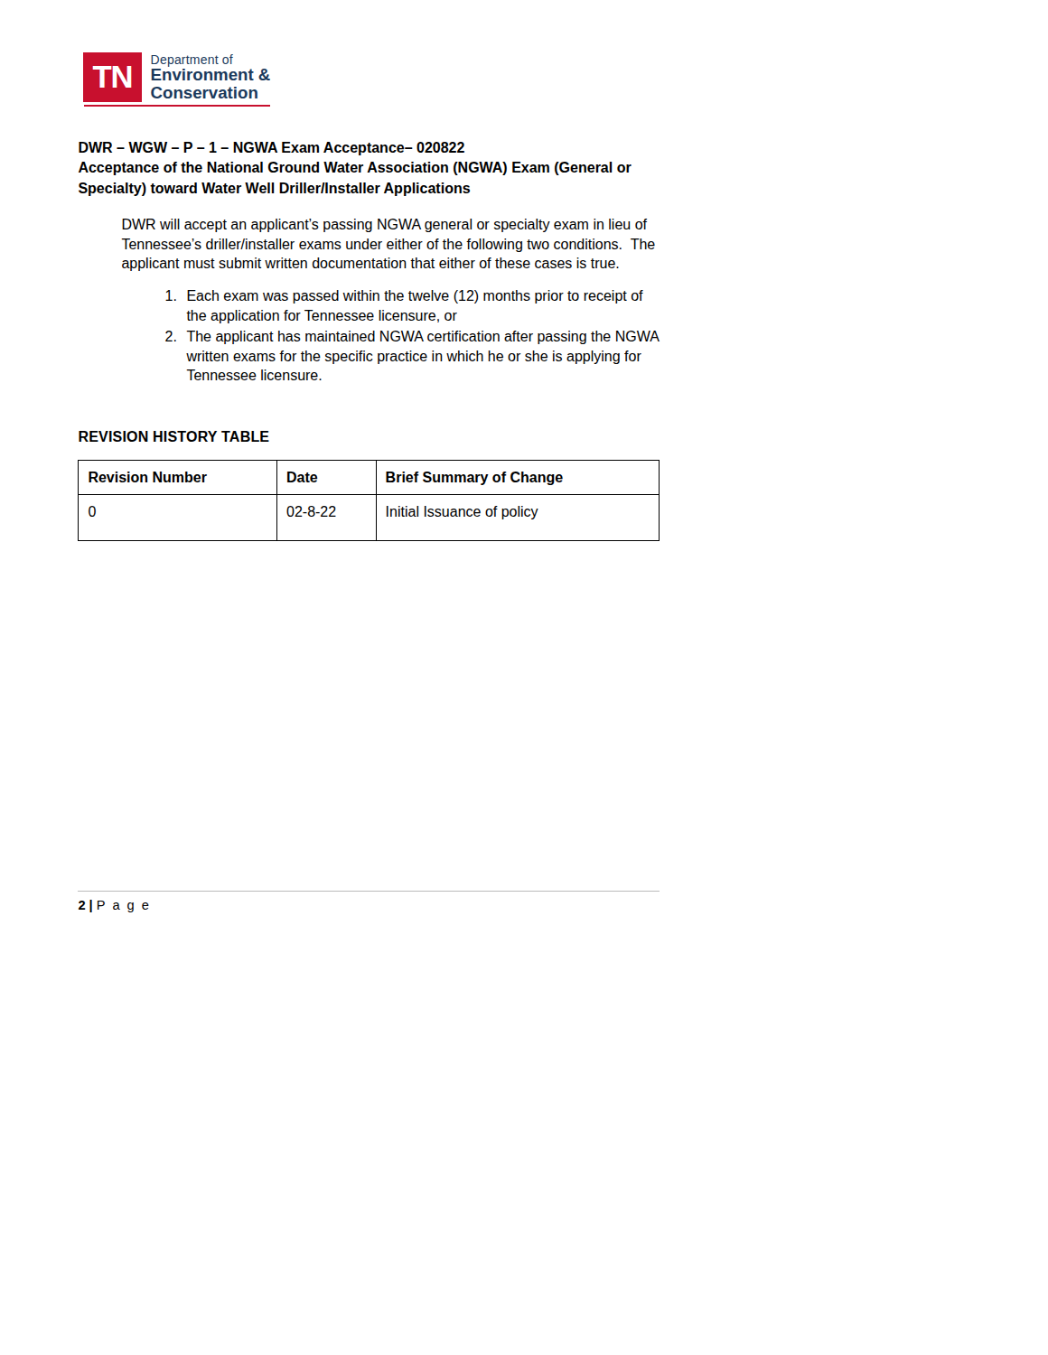| TN | Department of Environment & Conservation |
DWR – WGW – P – 1 – NGWA Exam Acceptance– 020822 Acceptance of the National Ground Water Association (NGWA) Exam (General or Specialty) toward Water Well Driller/Installer Applications
DWR will accept an applicant’s passing NGWA general or specialty exam in lieu of Tennessee’s driller/installer exams under either of the following two conditions. The applicant must submit written documentation that either of these cases is true.
Each exam was passed within the twelve (12) months prior to receipt of the application for Tennessee licensure, or
The applicant has maintained NGWA certification after passing the NGWA written exams for the specific practice in which he or she is applying for Tennessee licensure.
REVISION HISTORY TABLE
| Revision Number | Date | Brief Summary of Change |
| --- | --- | --- |
| 0 | 02-8-22 | Initial Issuance of policy |
2 | P a g e